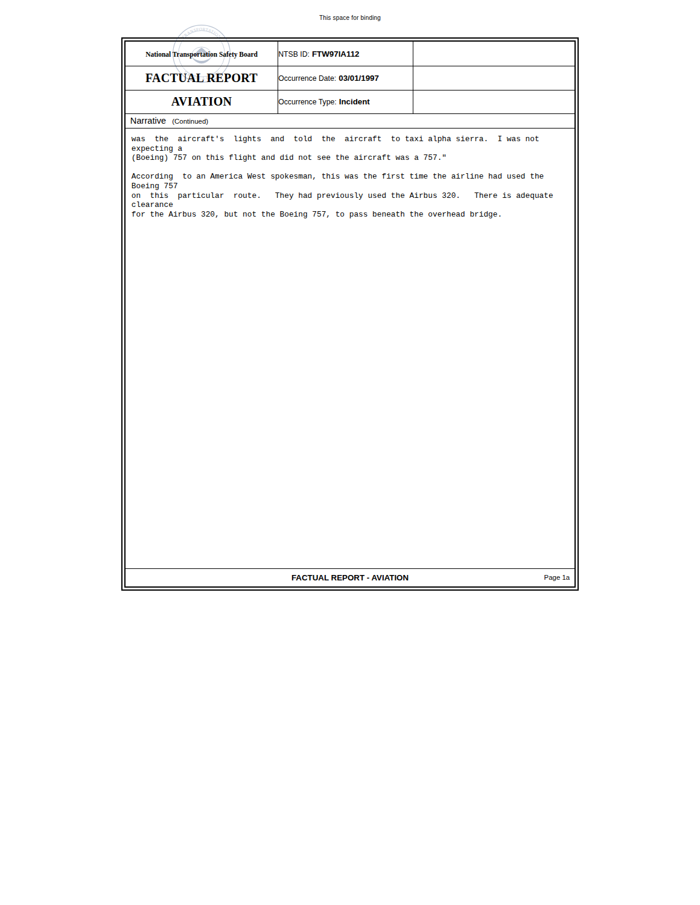This space for binding
| TRANSPORTATION SAFETY BOARD National Transportation Safety Board | NTSB ID: FTW97IA112 | |
| FACTUAL REPORT | Occurrence Date: 03/01/1997 | |
| AVIATION | Occurrence Type: Incident | |
Narrative(Continued)
was  the  aircraft's  lights  and  told  the  aircraft  to taxi alpha sierra.  I was not expecting a
(Boeing) 757 on this flight and did not see the aircraft was a 757."

According  to an America West spokesman, this was the first time the airline had used the Boeing 757
on  this  particular  route.   They had previously used the Airbus 320.   There is adequate clearance
for the Airbus 320, but not the Boeing 757, to pass beneath the overhead bridge.
FACTUAL REPORT - AVIATION Page 1a